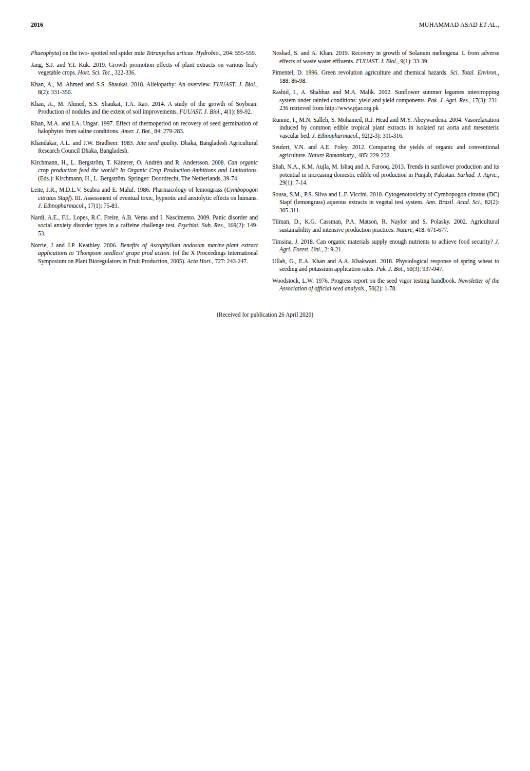2016 MUHAMMAD ASAD ET AL.,
Phaeophyta) on the two- spotted red spider mite Tetranychus urticae. Hydrobio., 204: 555-559.
Jang, S.J. and Y.I. Kuk. 2019. Growth promotion effects of plant extracts on various leafy vegetable crops. Hort. Sci. Tec., 322-336.
Khan, A., M. Ahmed and S.S. Shaukat. 2018. Allelopathy: An overview. FUUAST. J. Biol., 8(2): 331-350.
Khan, A., M. Ahmed, S.S. Shaukat, T.A. Rao. 2014. A study of the growth of Soybean: Production of nodules and the extent of soil improvements. FUUAST. J. Biol., 4(1): 89-92.
Khan, M.A. and I.A. Ungar. 1997. Effect of thermoperiod on recovery of seed germination of halophytes from saline conditions. Amer. J. Bot., 84: 279-283.
Khandakar, A.L. and J.W. Bradbeer. 1983. Jute seed quality. Dhaka, Bangladesh Agricultural Research Council Dhaka, Bangladesh.
Kirchmann, H., L. Bergström, T. Kätterer, O. Andrén and R. Andersson. 2008. Can organic crop production feed the world? In Organic Crop Production-Ambitions and Limitations. (Eds.): Kirchmann, H., L. Bergström. Springer: Doordrecht, The Netherlands, 39-74
Leite, J.R., M.D.L.V. Seabra and E. Maluf. 1986. Pharmacology of lemongrass (Cymbopogon citratus Stapf). III. Assessment of eventual toxic, hypnotic and anxiolytic effects on humans. J. Ethnopharmacol., 17(1): 75-83.
Nardi, A.E., F.L. Lopes, R.C. Freire, A.B. Veras and I. Nascimento. 2009. Panic disorder and social anxiety disorder types in a caffeine challenge test. Psychiat. Sub. Res., 169(2): 149-53.
Norrie, J and J.P. Keathley. 2006. Benefits of Ascophyllum nodosum marine-plant extract applications to 'Thompson seedless' grape prod uction. (of the X Proceedings International Symposium on Plant Bioregulators in Fruit Production, 2005). Acta Hort., 727: 243-247.
Noshad, S. and A. Khan. 2019. Recovery in growth of Solanum melongena. L from adverse effects of waste water effluents. FUUAST. J. Biol., 9(1): 33-39.
Pimentel, D. 1996. Green revolution agriculture and chemical hazards. Sci. Total. Environ., 188: 86-98.
Rashid, I., A. Shahbaz and M.A. Malik. 2002. Sunflower summer legumes intercropping system under rainfed conditions: yield and yield components. Pak. J. Agri. Res., 17(3): 231-236 retrieved from http://www.pjar.org.pk
Runnie, I., M.N. Salleh, S. Mohamed, R.J. Head and M.Y. Abeywardena. 2004. Vasorelaxation induced by common edible tropical plant extracts in isolated rat aorta and mesenteric vascular bed. J. Ethnopharmacol., 92(2-3): 311-316.
Seufert, V.N. and A.E. Foley. 2012. Comparing the yields of organic and conventional agriculture. Nature Ramankutty., 485: 229-232.
Shah, N.A., K.M. Aujla, M. Ishaq and A. Farooq. 2013. Trends in sunflower production and its potential in increasing domestic edible oil production in Punjab, Pakistan. Sarhad. J. Agric., 29(1): 7-14.
Sousa, S.M., P.S. Silva and L.F. Viccini. 2010. Cytogenotoxicity of Cymbopogon citratus (DC) Stapf (lemongrass) aqueous extracts in vegetal test system. Ann. Brazil. Acad. Sci., 82(2): 305-311.
Tilman, D., K.G. Cassman, P.A. Matson, R. Naylor and S. Polasky. 2002. Agricultural sustainability and intensive production practices. Nature, 418: 671-677.
Timsina, J. 2018. Can organic materials supply enough nutrients to achieve food security? J. Agri. Forest. Uni., 2: 9-21.
Ullah, G., E.A. Khan and A.A. Khakwani. 2018. Physiological response of spring wheat to seeding and potassium application rates. Pak. J. Bot., 50(3): 937-947.
Woodstock, L.W. 1976. Progress report on the seed vigor testing handbook. Newsletter of the Association of official seed analysis., 50(2): 1-78.
(Received for publication 26 April 2020)